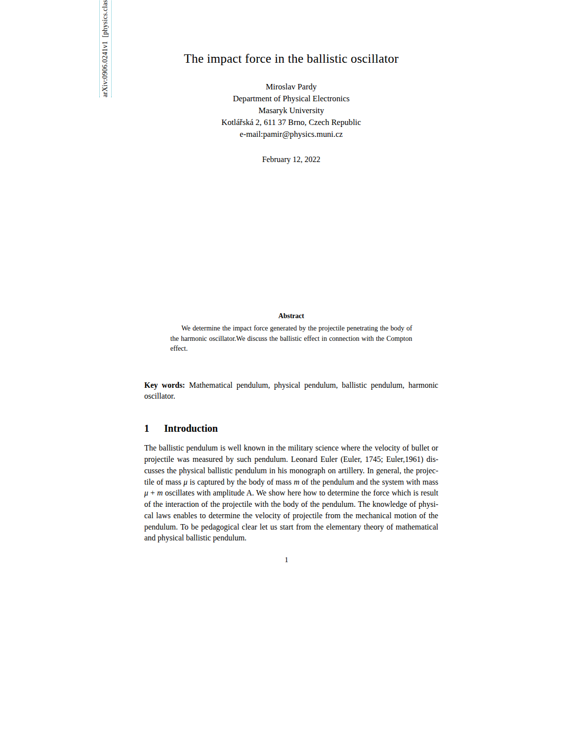arXiv:0906.0241v1 [physics.class-ph] 1 Jun 2009
The impact force in the ballistic oscillator
Miroslav Pardy
Department of Physical Electronics
Masaryk University
Kotlářská 2, 611 37 Brno, Czech Republic
e-mail:pamir@physics.muni.cz
February 12, 2022
Abstract
We determine the impact force generated by the projectile penetrating the body of the harmonic oscillator.We discuss the ballistic effect in connection with the Compton effect.
Key words: Mathematical pendulum, physical pendulum, ballistic pendulum, harmonic oscillator.
1 Introduction
The ballistic pendulum is well known in the military science where the velocity of bullet or projectile was measured by such pendulum. Leonard Euler (Euler, 1745; Euler,1961) discusses the physical ballistic pendulum in his monograph on artillery. In general, the projectile of mass μ is captured by the body of mass m of the pendulum and the system with mass μ + m oscillates with amplitude A. We show here how to determine the force which is result of the interaction of the projectile with the body of the pendulum. The knowledge of physical laws enables to determine the velocity of projectile from the mechanical motion of the pendulum. To be pedagogical clear let us start from the elementary theory of mathematical and physical ballistic pendulum.
1